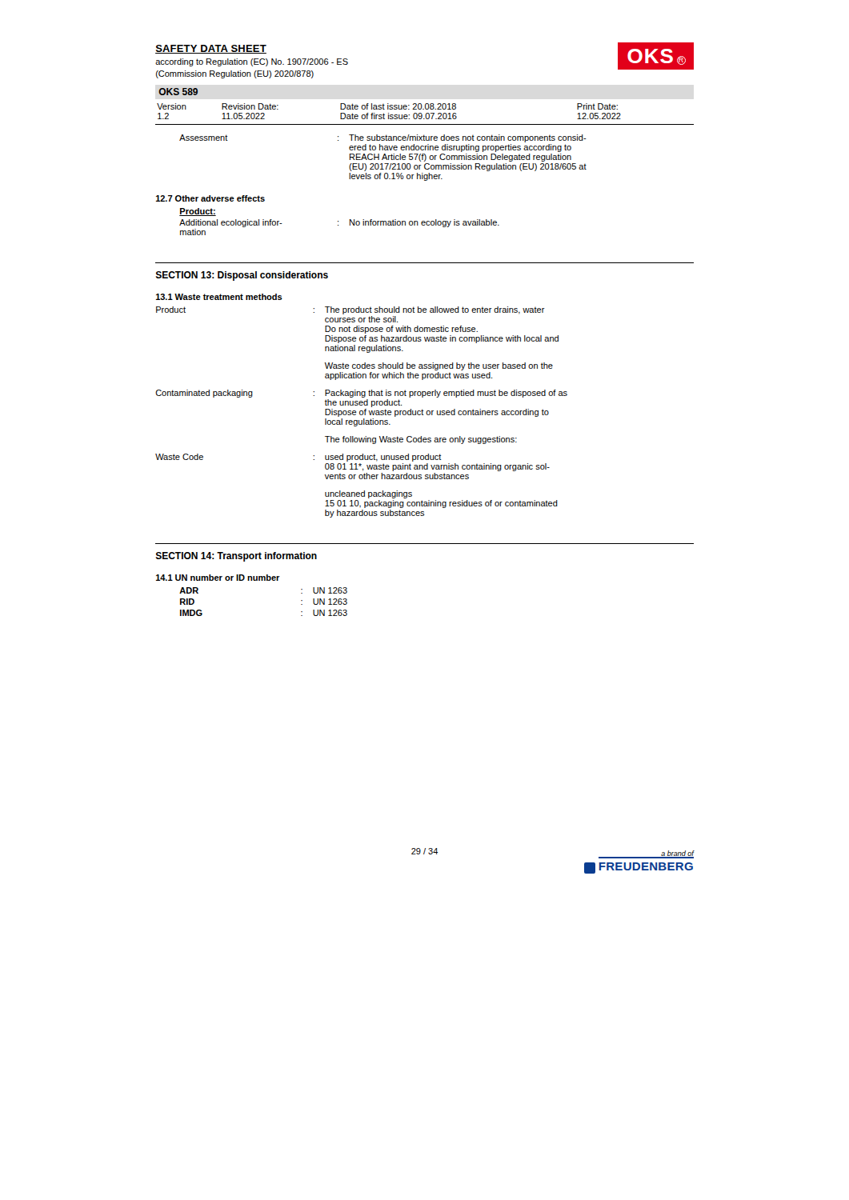SAFETY DATA SHEET
according to Regulation (EC) No. 1907/2006 - ES
(Commission Regulation (EU) 2020/878)
OKSR
OKS 589
| Version 1.2 | Revision Date: 11.05.2022 | Date of last issue: 20.08.2018 Date of first issue: 09.07.2016 | Print Date: 12.05.2022 |
Assessment
:
The substance/mixture does not contain components consid-
ered to have endocrine disrupting properties according to
REACH Article 57(f) or Commission Delegated regulation
(EU) 2017/2100 or Commission Regulation (EU) 2018/605 at
levels of 0.1% or higher.
12.7 Other adverse effects
Product:
Additional ecological infor-
mation
:
No information on ecology is available.
SECTION 13: Disposal considerations
13.1 Waste treatment methods
Product
:
The product should not be allowed to enter drains, water
courses or the soil.
Do not dispose of with domestic refuse.
Dispose of as hazardous waste in compliance with local and
national regulations.
Waste codes should be assigned by the user based on the
application for which the product was used.
Contaminated packaging
:
Packaging that is not properly emptied must be disposed of as
the unused product.
Dispose of waste product or used containers according to
local regulations.
The following Waste Codes are only suggestions:
Waste Code
:
used product, unused product
08 01 11*, waste paint and varnish containing organic sol-
vents or other hazardous substances
uncleaned packagings
15 01 10, packaging containing residues of or contaminated
by hazardous substances
SECTION 14: Transport information
14.1 UN number or ID number
ADR
:
UN 1263
RID
:
UN 1263
IMDG
:
UN 1263
29 / 34
a brand of
FREUDENBERG